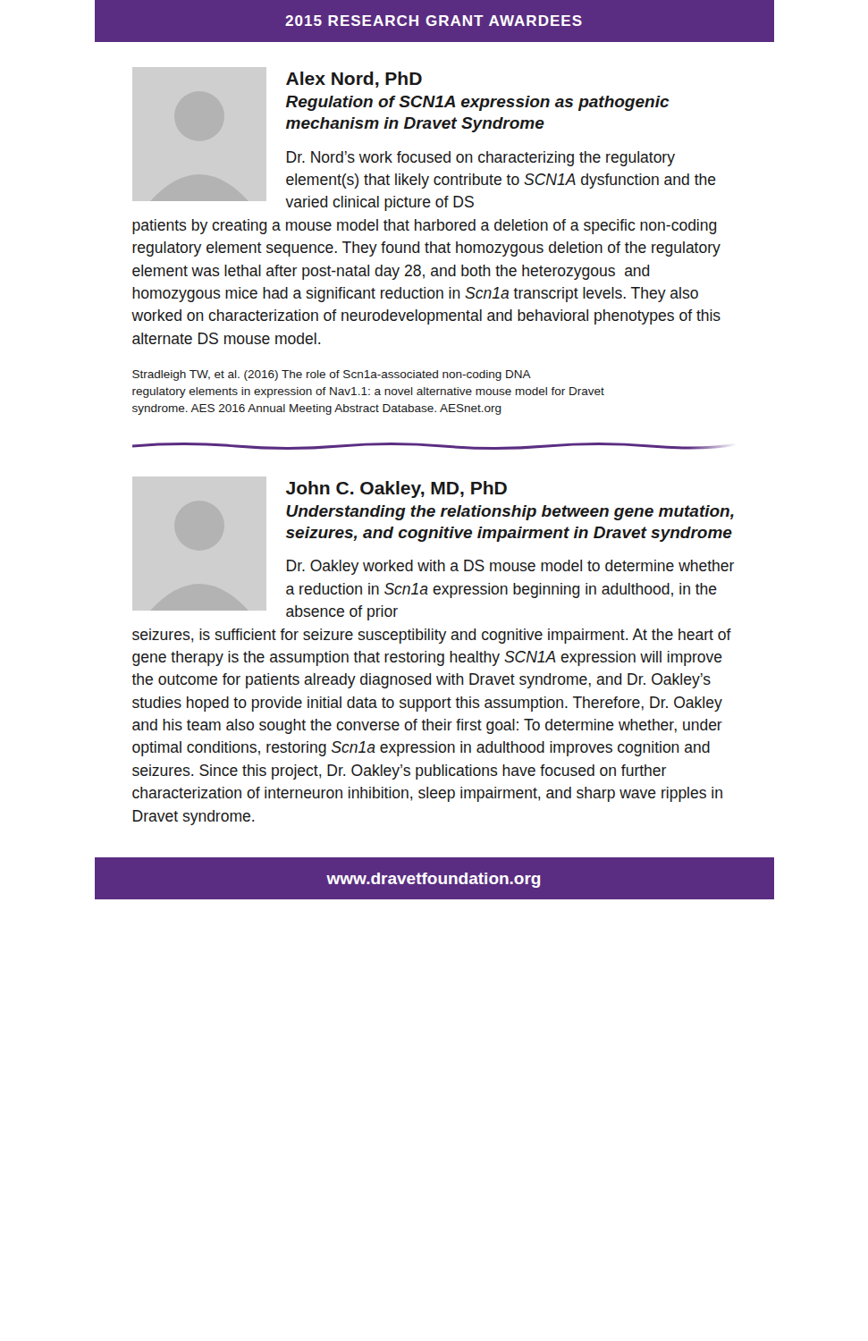2015 RESEARCH GRANT AWARDEES
Alex Nord, PhD
Regulation of SCN1A expression as pathogenic mechanism in Dravet Syndrome
Dr. Nord’s work focused on characterizing the regulatory element(s) that likely contribute to SCN1A dysfunction and the varied clinical picture of DS
patients by creating a mouse model that harbored a deletion of a specific non-coding regulatory element sequence. They found that homozygous deletion of the regulatory element was lethal after post-natal day 28, and both the heterozygous and homozygous mice had a significant reduction in Scn1a transcript levels. They also worked on characterization of neurodevelopmental and behavioral phenotypes of this alternate DS mouse model.
Stradleigh TW, et al. (2016) The role of Scn1a-associated non-coding DNA
regulatory elements in expression of Nav1.1: a novel alternative mouse model for Dravet
syndrome. AES 2016 Annual Meeting Abstract Database. AESnet.org
John C. Oakley, MD, PhD
Understanding the relationship between gene mutation, seizures, and cognitive impairment in Dravet syndrome
Dr. Oakley worked with a DS mouse model to determine whether a reduction in Scn1a expression beginning in adulthood, in the absence of prior
seizures, is sufficient for seizure susceptibility and cognitive impairment. At the heart of gene therapy is the assumption that restoring healthy SCN1A expression will improve the outcome for patients already diagnosed with Dravet syndrome, and Dr. Oakley’s studies hoped to provide initial data to support this assumption. Therefore, Dr. Oakley and his team also sought the converse of their first goal: To determine whether, under optimal conditions, restoring Scn1a expression in adulthood improves cognition and seizures. Since this project, Dr. Oakley’s publications have focused on further characterization of interneuron inhibition, sleep impairment, and sharp wave ripples in Dravet syndrome.
www.dravetfoundation.org